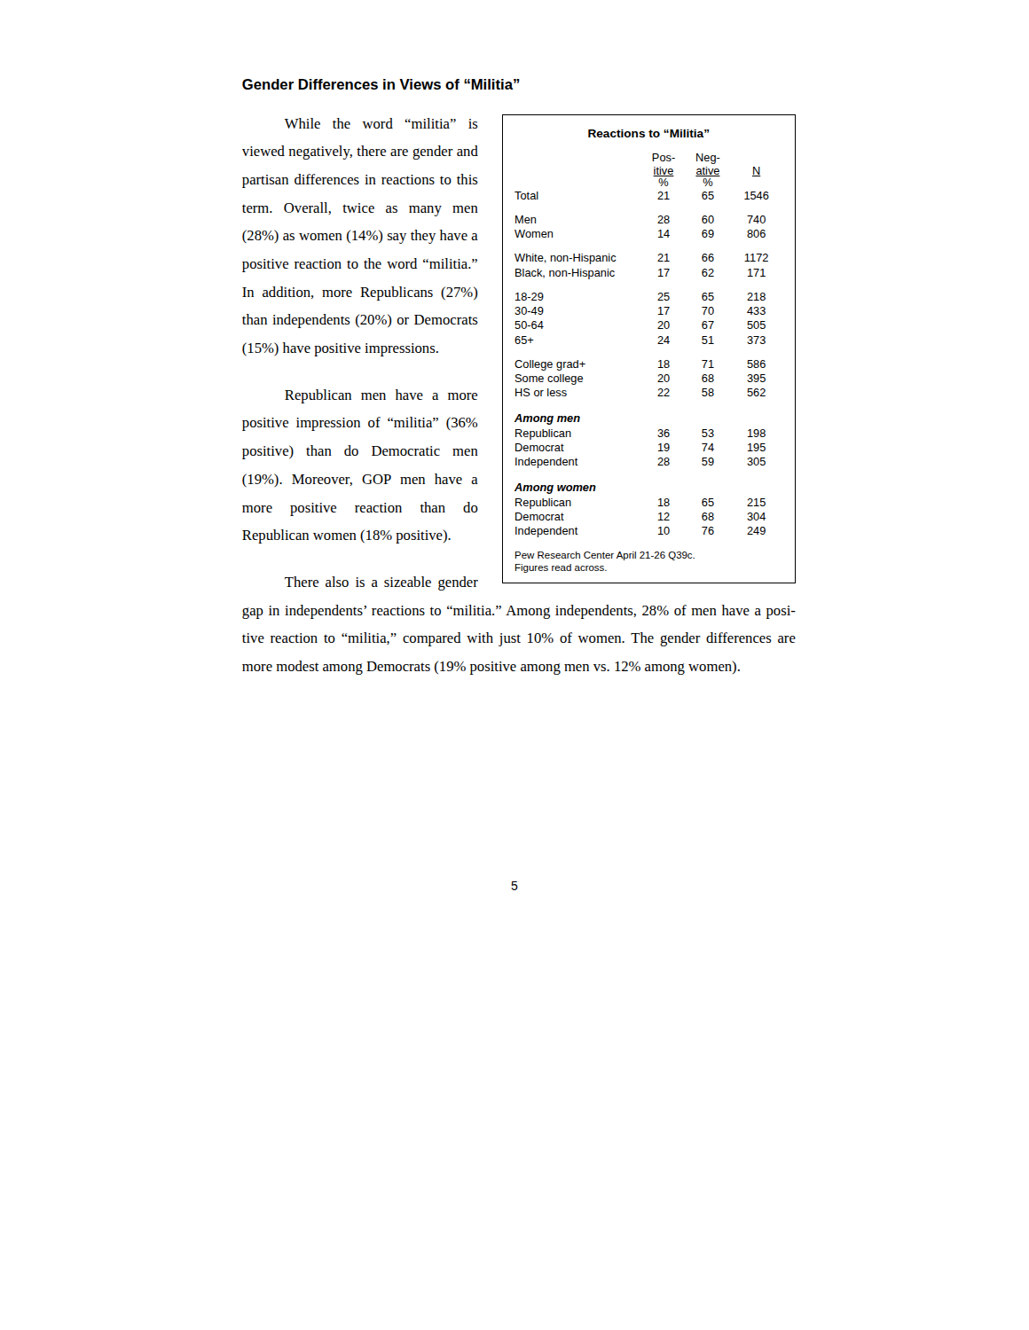Gender Differences in Views of “Militia”
Reactions to “Militia”
| | Pos- itive | Neg- ative | N |
| | % | % | |
| Total | 21 | 65 | 1546 |
| Men | 28 | 60 | 740 |
| Women | 14 | 69 | 806 |
| White, non-Hispanic | 21 | 66 | 1172 |
| Black, non-Hispanic | 17 | 62 | 171 |
| 18-29 | 25 | 65 | 218 |
| 30-49 | 17 | 70 | 433 |
| 50-64 | 20 | 67 | 505 |
| 65+ | 24 | 51 | 373 |
| College grad+ | 18 | 71 | 586 |
| Some college | 20 | 68 | 395 |
| HS or less | 22 | 58 | 562 |
| Among men |
| Republican | 36 | 53 | 198 |
| Democrat | 19 | 74 | 195 |
| Independent | 28 | 59 | 305 |
| Among women |
| Republican | 18 | 65 | 215 |
| Democrat | 12 | 68 | 304 |
| Independent | 10 | 76 | 249 |
Pew Research Center April 21-26 Q39c.
Figures read across.
While the word “militia” is viewed negatively, there are gender and partisan differences in reactions to this term. Overall, twice as many men (28%) as women (14%) say they have a positive reaction to the word “militia.” In addition, more Republicans (27%) than independents (20%) or Democrats (15%) have positive impressions.
Republican men have a more positive impression of “militia” (36% positive) than do Democratic men (19%). Moreover, GOP men have a more positive reaction than do Republican women (18% positive).
There also is a sizeable gender gap in independents’ reactions to “militia.” Among independents, 28% of men have a positive reaction to “militia,” compared with just 10% of women. The gender differences are more modest among Democrats (19% positive among men vs. 12% among women).
5